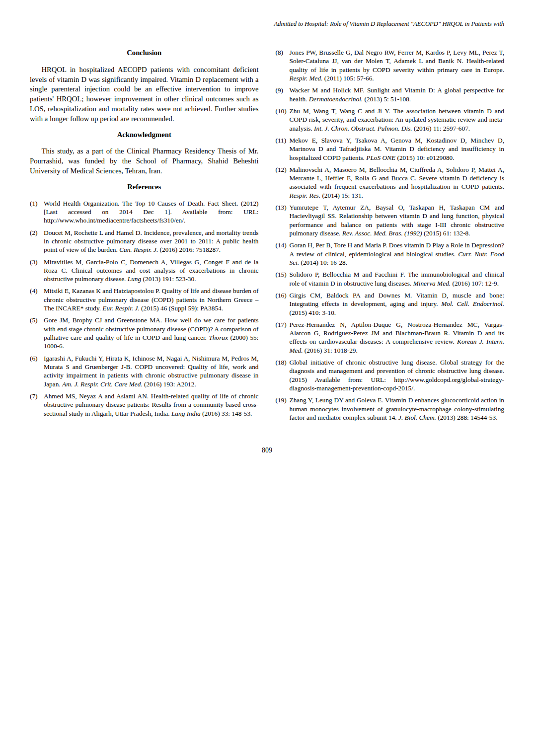Admitted to Hospital: Role of Vitamin D Replacement "AECOPD" HRQOL in Patients with
Conclusion
HRQOL in hospitalized AECOPD patients with concomitant deficient levels of vitamin D was significantly impaired. Vitamin D replacement with a single parenteral injection could be an effective intervention to improve patients' HRQOL; however improvement in other clinical outcomes such as LOS, rehospitalization and mortality rates were not achieved. Further studies with a longer follow up period are recommended.
Acknowledgment
This study, as a part of the Clinical Pharmacy Residency Thesis of Mr. Pourrashid, was funded by the School of Pharmacy, Shahid Beheshti University of Medical Sciences, Tehran, Iran.
References
(1) World Health Organization. The Top 10 Causes of Death. Fact Sheet. (2012) [Last accessed on 2014 Dec 1]. Available from: URL: http://www.who.int/mediacentre/factsheets/fs310/en/.
(2) Doucet M, Rochette L and Hamel D. Incidence, prevalence, and mortality trends in chronic obstructive pulmonary disease over 2001 to 2011: A public health point of view of the burden. Can. Respir. J. (2016) 2016: 7518287.
(3) Miravitlles M, Garcia-Polo C, Domenech A, Villegas G, Conget F and de la Roza C. Clinical outcomes and cost analysis of exacerbations in chronic obstructive pulmonary disease. Lung (2013) 191: 523-30.
(4) Mitsiki E, Kazanas K and Hatziapostolou P. Quality of life and disease burden of chronic obstructive pulmonary disease (COPD) patients in Northern Greece – The INCARE* study. Eur. Respir. J. (2015) 46 (Suppl 59): PA3854.
(5) Gore JM, Brophy CJ and Greenstone MA. How well do we care for patients with end stage chronic obstructive pulmonary disease (COPD)? A comparison of palliative care and quality of life in COPD and lung cancer. Thorax (2000) 55: 1000-6.
(6) Igarashi A, Fukuchi Y, Hirata K, Ichinose M, Nagai A, Nishimura M, Pedros M, Murata S and Gruenberger J-B. COPD uncovered: Quality of life, work and activity impairment in patients with chronic obstructive pulmonary disease in Japan. Am. J. Respir. Crit. Care Med. (2016) 193: A2012.
(7) Ahmed MS, Neyaz A and Aslami AN. Health-related quality of life of chronic obstructive pulmonary disease patients: Results from a community based cross-sectional study in Aligarh, Uttar Pradesh, India. Lung India (2016) 33: 148-53.
(8) Jones PW, Brusselle G, Dal Negro RW, Ferrer M, Kardos P, Levy ML, Perez T, Soler-Cataluna JJ, van der Molen T, Adamek L and Banik N. Health-related quality of life in patients by COPD severity within primary care in Europe. Respir. Med. (2011) 105: 57-66.
(9) Wacker M and Holick MF. Sunlight and Vitamin D: A global perspective for health. Dermatoendocrinol. (2013) 5: 51-108.
(10) Zhu M, Wang T, Wang C and Ji Y. The association between vitamin D and COPD risk, severity, and exacerbation: An updated systematic review and meta-analysis. Int. J. Chron. Obstruct. Pulmon. Dis. (2016) 11: 2597-607.
(11) Mekov E, Slavova Y, Tsakova A, Genova M, Kostadinov D, Minchev D, Marinova D and Tafradjiiska M. Vitamin D deficiency and insufficiency in hospitalized COPD patients. PLoS ONE (2015) 10: e0129080.
(12) Malinovschi A, Masoero M, Bellocchia M, Ciuffreda A, Solidoro P, Mattei A, Mercante L, Heffler E, Rolla G and Bucca C. Severe vitamin D deficiency is associated with frequent exacerbations and hospitalization in COPD patients. Respir. Res. (2014) 15: 131.
(13) Yumrutepe T, Aytemur ZA, Baysal O, Taskapan H, Taskapan CM and Hacievliyagil SS. Relationship between vitamin D and lung function, physical performance and balance on patients with stage I-III chronic obstructive pulmonary disease. Rev. Assoc. Med. Bras. (1992) (2015) 61: 132-8.
(14) Goran H, Per B, Tore H and Maria P. Does vitamin D Play a Role in Depression? A review of clinical, epidemiological and biological studies. Curr. Nutr. Food Sci. (2014) 10: 16-28.
(15) Solidoro P, Bellocchia M and Facchini F. The immunobiological and clinical role of vitamin D in obstructive lung diseases. Minerva Med. (2016) 107: 12-9.
(16) Girgis CM, Baldock PA and Downes M. Vitamin D, muscle and bone: Integrating effects in development, aging and injury. Mol. Cell. Endocrinol. (2015) 410: 3-10.
(17) Perez-Hernandez N, Aptilon-Duque G, Nostroza-Hernandez MC, Vargas-Alarcon G, Rodriguez-Perez JM and Blachman-Braun R. Vitamin D and its effects on cardiovascular diseases: A comprehensive review. Korean J. Intern. Med. (2016) 31: 1018-29.
(18) Global initiative of chronic obstructive lung disease. Global strategy for the diagnosis and management and prevention of chronic obstructive lung disease. (2015) Available from: URL: http://www.goldcopd.org/global-strategy-diagnosis-management-prevention-copd-2015/.
(19) Zhang Y, Leung DY and Goleva E. Vitamin D enhances glucocorticoid action in human monocytes involvement of granulocyte-macrophage colony-stimulating factor and mediator complex subunit 14. J. Biol. Chem. (2013) 288: 14544-53.
809